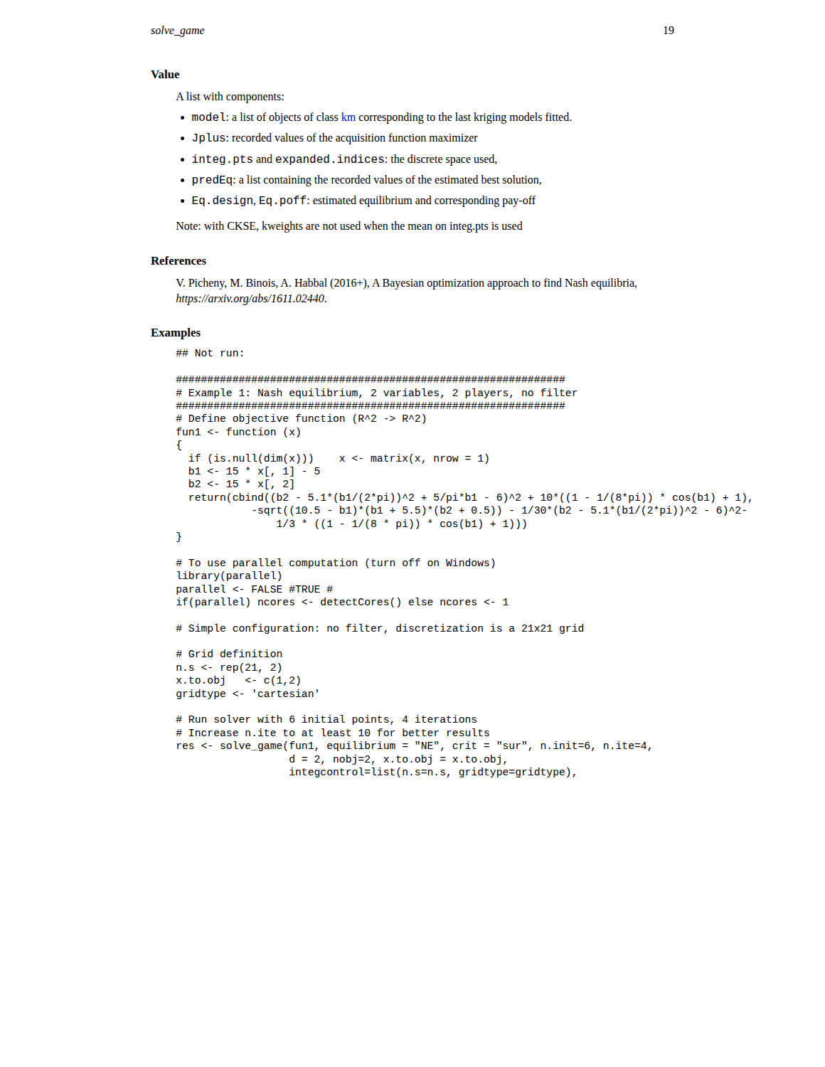solve_game 19
Value
A list with components:
model: a list of objects of class km corresponding to the last kriging models fitted.
Jplus: recorded values of the acquisition function maximizer
integ.pts and expanded.indices: the discrete space used,
predEq: a list containing the recorded values of the estimated best solution,
Eq.design, Eq.poff: estimated equilibrium and corresponding pay-off
Note: with CKSE, kweights are not used when the mean on integ.pts is used
References
V. Picheny, M. Binois, A. Habbal (2016+), A Bayesian optimization approach to find Nash equilibria, https://arxiv.org/abs/1611.02440.
Examples
## Not run:

##############################################################
# Example 1: Nash equilibrium, 2 variables, 2 players, no filter
##############################################################
# Define objective function (R^2 -> R^2)
fun1 <- function (x)
{
  if (is.null(dim(x)))    x <- matrix(x, nrow = 1)
  b1 <- 15 * x[, 1] - 5
  b2 <- 15 * x[, 2]
  return(cbind((b2 - 5.1*(b1/(2*pi))^2 + 5/pi*b1 - 6)^2 + 10*((1 - 1/(8*pi)) * cos(b1) + 1),
            -sqrt((10.5 - b1)*(b1 + 5.5)*(b2 + 0.5)) - 1/30*(b2 - 5.1*(b1/(2*pi))^2 - 6)^2-
                1/3 * ((1 - 1/(8 * pi)) * cos(b1) + 1)))
}

# To use parallel computation (turn off on Windows)
library(parallel)
parallel <- FALSE #TRUE #
if(parallel) ncores <- detectCores() else ncores <- 1

# Simple configuration: no filter, discretization is a 21x21 grid

# Grid definition
n.s <- rep(21, 2)
x.to.obj   <- c(1,2)
gridtype <- 'cartesian'

# Run solver with 6 initial points, 4 iterations
# Increase n.ite to at least 10 for better results
res <- solve_game(fun1, equilibrium = "NE", crit = "sur", n.init=6, n.ite=4,
                  d = 2, nobj=2, x.to.obj = x.to.obj,
                  integcontrol=list(n.s=n.s, gridtype=gridtype),